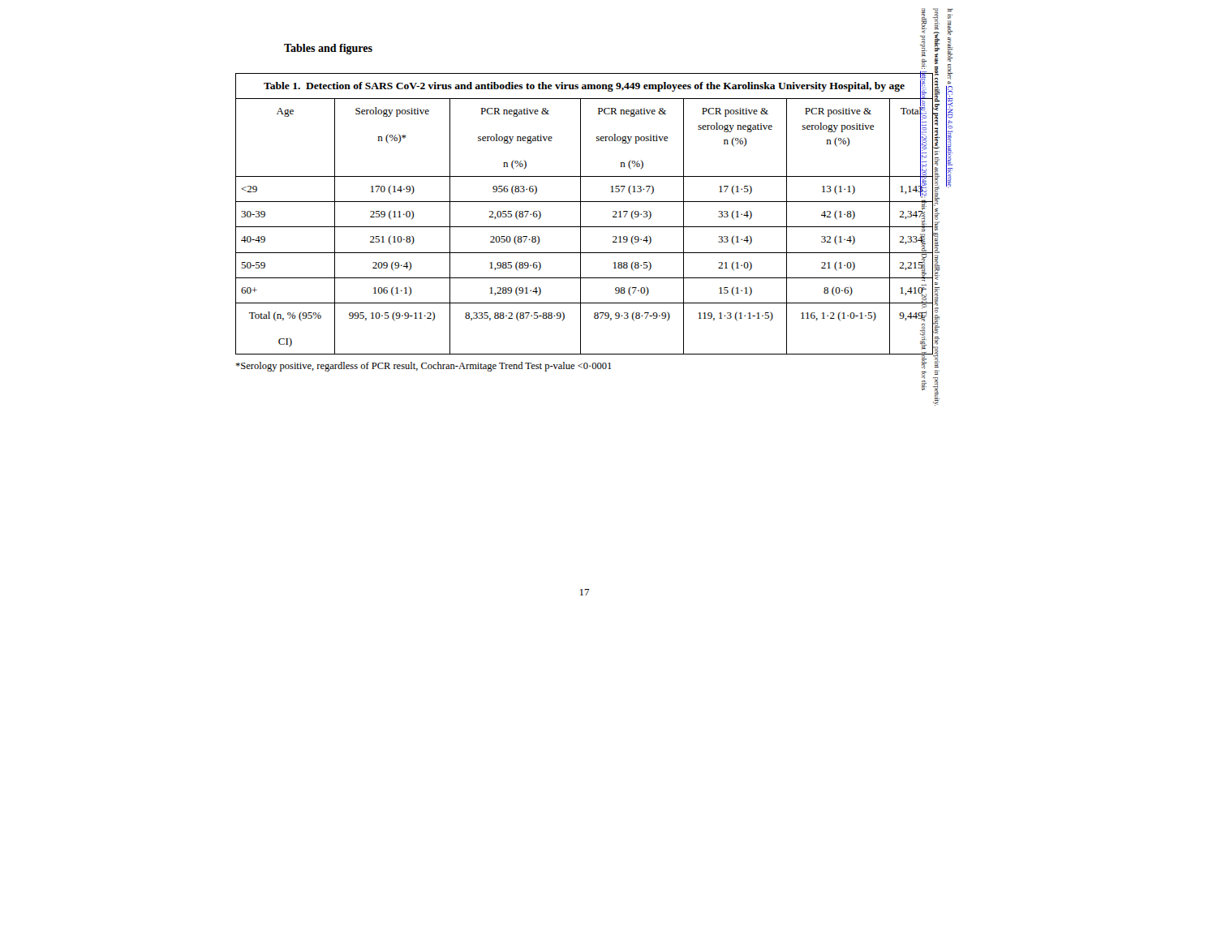medRxiv preprint doi: https://doi.org/10.1101/2020.12.13.20248122; this version posted December 14, 2020. The copyright holder for this
preprint (which was not certified by peer review) is the author/funder, who has granted medRxiv a license to display the preprint in perpetuity.
It is made available under a CC-BY-ND 4.0 International license.
Tables and figures
| Table 1. Detection of SARS CoV-2 virus and antibodies to the virus among 9,449 employees of the Karolinska University Hospital, by age |
| Age | Serology positive n (%)* | PCR negative & serology negative n (%) | PCR negative & serology positive n (%) | PCR positive & serology negative n (%) | PCR positive & serology positive n (%) | Total |
| <29 | 170 (14·9) | 956 (83·6) | 157 (13·7) | 17 (1·5) | 13 (1·1) | 1,143 |
| 30-39 | 259 (11·0) | 2,055 (87·6) | 217 (9·3) | 33 (1·4) | 42 (1·8) | 2,347 |
| 40-49 | 251 (10·8) | 2050 (87·8) | 219 (9·4) | 33 (1·4) | 32 (1·4) | 2,334 |
| 50-59 | 209 (9·4) | 1,985 (89·6) | 188 (8·5) | 21 (1·0) | 21 (1·0) | 2,215 |
| 60+ | 106 (1·1) | 1,289 (91·4) | 98 (7·0) | 15 (1·1) | 8 (0·6) | 1,410 |
| Total (n, % (95% CI) | 995, 10·5 (9·9-11·2) | 8,335, 88·2 (87·5-88·9) | 879, 9·3 (8·7-9·9) | 119, 1·3 (1·1-1·5) | 116, 1·2 (1·0-1·5) | 9,449 |
*Serology positive, regardless of PCR result, Cochran-Armitage Trend Test p-value <0·0001
17